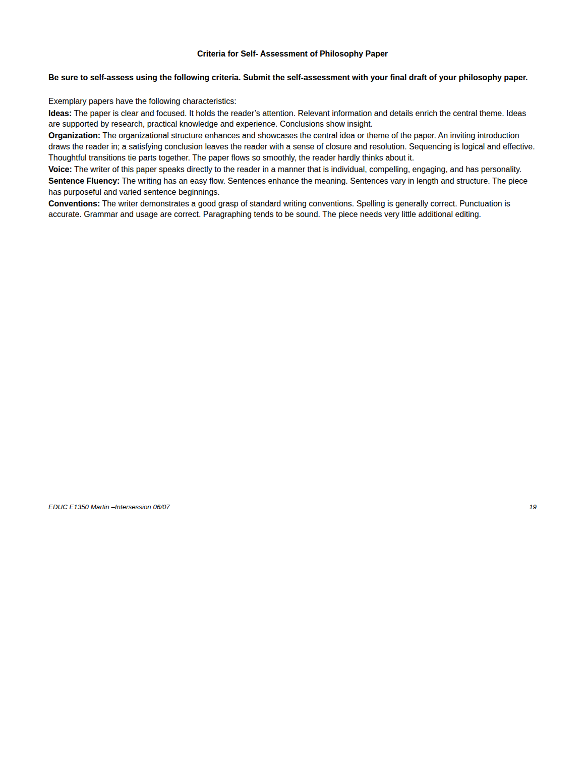Criteria for Self- Assessment of Philosophy Paper
Be sure to self-assess using the following criteria. Submit the self-assessment with your final draft of your philosophy paper.
Exemplary papers have the following characteristics:
Ideas: The paper is clear and focused. It holds the reader’s attention. Relevant information and details enrich the central theme. Ideas are supported by research, practical knowledge and experience. Conclusions show insight.
Organization: The organizational structure enhances and showcases the central idea or theme of the paper. An inviting introduction draws the reader in; a satisfying conclusion leaves the reader with a sense of closure and resolution. Sequencing is logical and effective. Thoughtful transitions tie parts together. The paper flows so smoothly, the reader hardly thinks about it.
Voice: The writer of this paper speaks directly to the reader in a manner that is individual, compelling, engaging, and has personality.
Sentence Fluency: The writing has an easy flow. Sentences enhance the meaning. Sentences vary in length and structure. The piece has purposeful and varied sentence beginnings.
Conventions: The writer demonstrates a good grasp of standard writing conventions. Spelling is generally correct. Punctuation is accurate. Grammar and usage are correct. Paragraphing tends to be sound. The piece needs very little additional editing.
EDUC E1350 Martin –Intersession 06/07 19